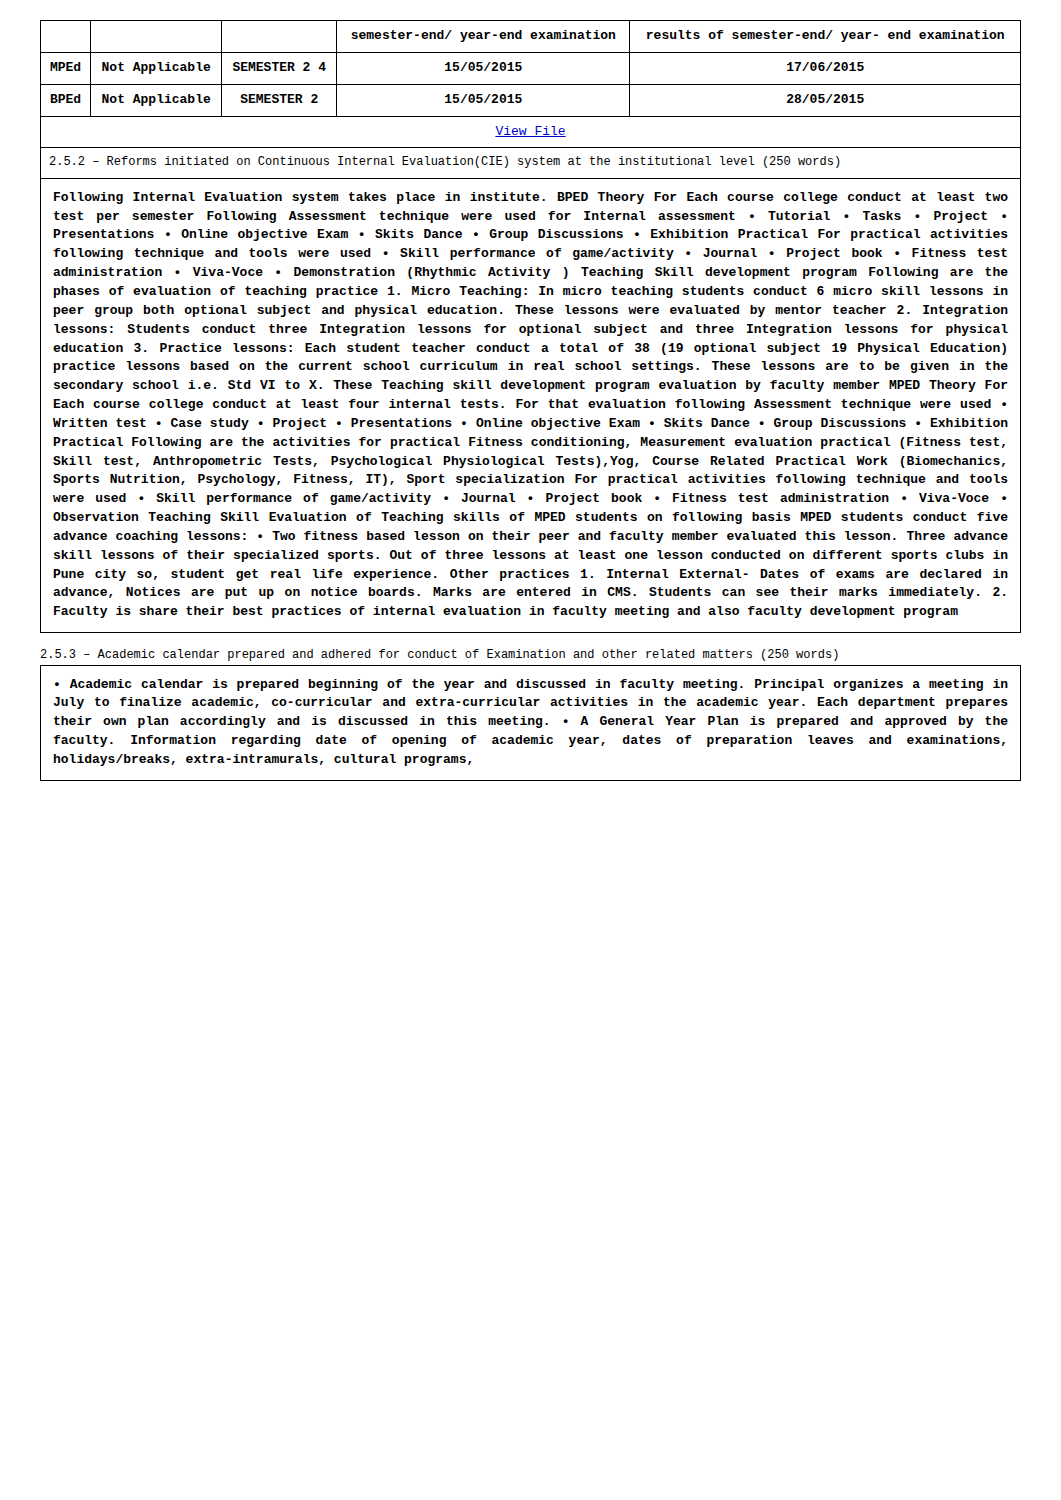| | | | semester-end/ year-end examination | results of semester-end/ year- end examination |
| MPEd | Not Applicable | SEMESTER 2 4 | 15/05/2015 | 17/06/2015 |
| BPEd | Not Applicable | SEMESTER 2 | 15/05/2015 | 28/05/2015 |
| View File |
2.5.2 – Reforms initiated on Continuous Internal Evaluation(CIE) system at the institutional level (250 words)
Following Internal Evaluation system takes place in institute. BPED Theory For Each course college conduct at least two test per semester Following Assessment technique were used for Internal assessment • Tutorial • Tasks • Project • Presentations • Online objective Exam • Skits Dance • Group Discussions • Exhibition Practical For practical activities following technique and tools were used • Skill performance of game/activity • Journal • Project book • Fitness test administration • Viva-Voce • Demonstration (Rhythmic Activity ) Teaching Skill development program Following are the phases of evaluation of teaching practice 1. Micro Teaching: In micro teaching students conduct 6 micro skill lessons in peer group both optional subject and physical education. These lessons were evaluated by mentor teacher 2. Integration lessons: Students conduct three Integration lessons for optional subject and three Integration lessons for physical education 3. Practice lessons: Each student teacher conduct a total of 38 (19 optional subject 19 Physical Education) practice lessons based on the current school curriculum in real school settings. These lessons are to be given in the secondary school i.e. Std VI to X. These Teaching skill development program evaluation by faculty member MPED Theory For Each course college conduct at least four internal tests. For that evaluation following Assessment technique were used • Written test • Case study • Project • Presentations • Online objective Exam • Skits Dance • Group Discussions • Exhibition Practical Following are the activities for practical Fitness conditioning, Measurement evaluation practical (Fitness test, Skill test, Anthropometric Tests, Psychological Physiological Tests),Yog, Course Related Practical Work (Biomechanics, Sports Nutrition, Psychology, Fitness, IT), Sport specialization For practical activities following technique and tools were used • Skill performance of game/activity • Journal • Project book • Fitness test administration • Viva-Voce • Observation Teaching Skill Evaluation of Teaching skills of MPED students on following basis MPED students conduct five advance coaching lessons: • Two fitness based lesson on their peer and faculty member evaluated this lesson. Three advance skill lessons of their specialized sports. Out of three lessons at least one lesson conducted on different sports clubs in Pune city so, student get real life experience. Other practices 1. Internal External- Dates of exams are declared in advance, Notices are put up on notice boards. Marks are entered in CMS. Students can see their marks immediately. 2. Faculty is share their best practices of internal evaluation in faculty meeting and also faculty development program
2.5.3 – Academic calendar prepared and adhered for conduct of Examination and other related matters (250 words)
• Academic calendar is prepared beginning of the year and discussed in faculty meeting. Principal organizes a meeting in July to finalize academic, co-curricular and extra-curricular activities in the academic year. Each department prepares their own plan accordingly and is discussed in this meeting. • A General Year Plan is prepared and approved by the faculty. Information regarding date of opening of academic year, dates of preparation leaves and examinations, holidays/breaks, extra-intramurals, cultural programs,